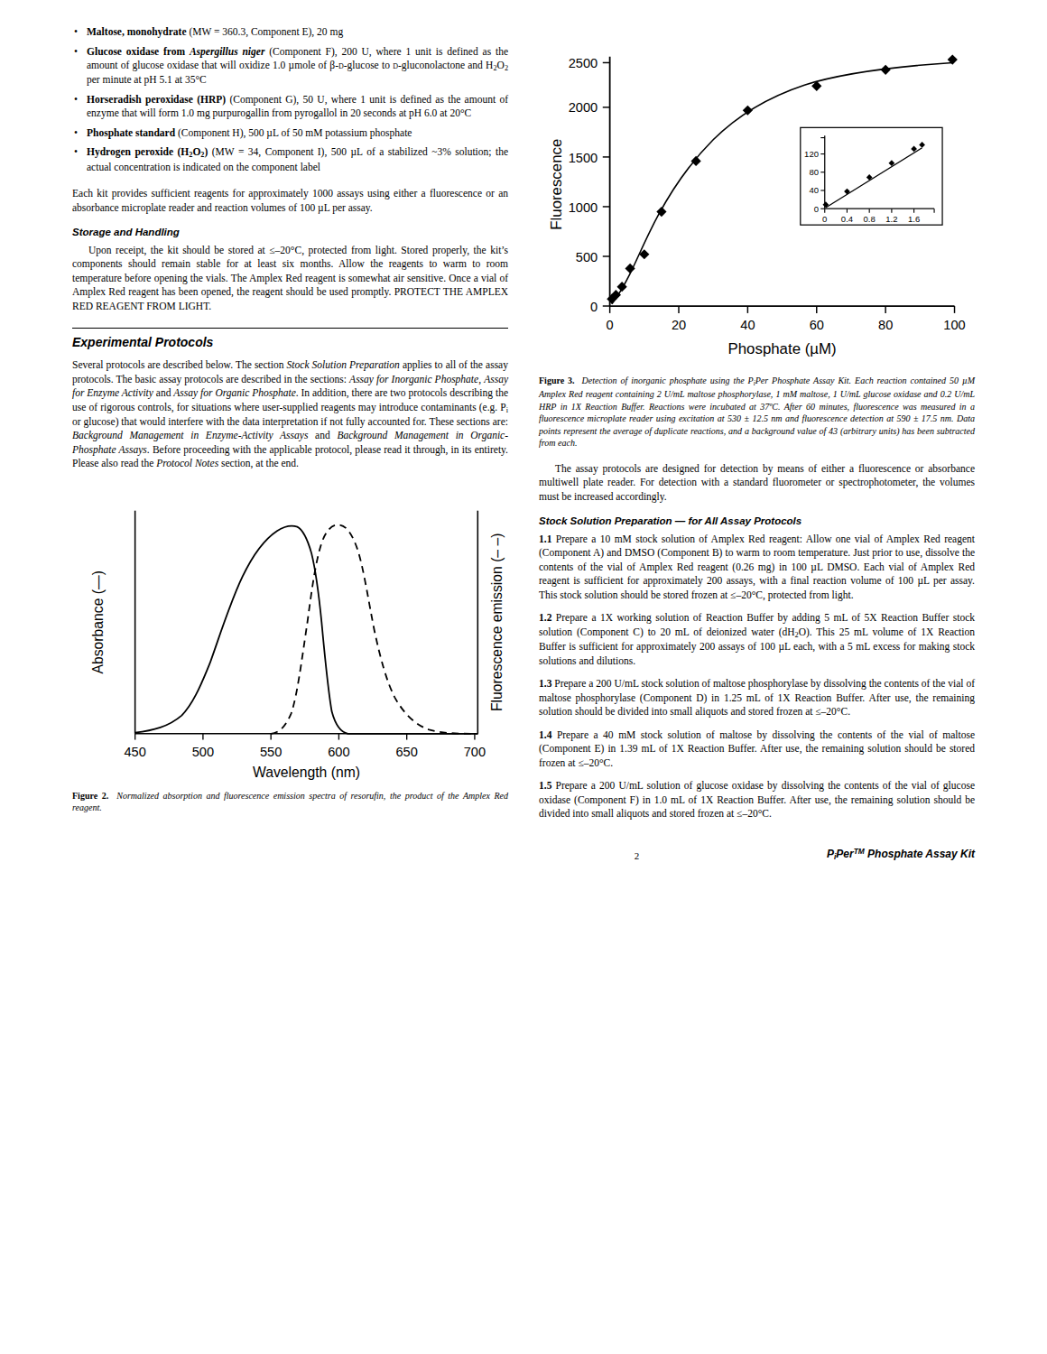Maltose, monohydrate (MW = 360.3, Component E), 20 mg
Glucose oxidase from Aspergillus niger (Component F), 200 U, where 1 unit is defined as the amount of glucose oxidase that will oxidize 1.0 µmole of β-d-glucose to d-gluconolactone and H2O2 per minute at pH 5.1 at 35°C
Horseradish peroxidase (HRP) (Component G), 50 U, where 1 unit is defined as the amount of enzyme that will form 1.0 mg purpurogallin from pyrogallol in 20 seconds at pH 6.0 at 20°C
Phosphate standard (Component H), 500 µL of 50 mM potassium phosphate
Hydrogen peroxide (H2O2) (MW = 34, Component I), 500 µL of a stabilized ~3% solution; the actual concentration is indicated on the component label
Each kit provides sufficient reagents for approximately 1000 assays using either a fluorescence or an absorbance microplate reader and reaction volumes of 100 µL per assay.
Storage and Handling
Upon receipt, the kit should be stored at ≤–20°C, protected from light. Stored properly, the kit’s components should remain stable for at least six months. Allow the reagents to warm to room temperature before opening the vials. The Amplex Red reagent is somewhat air sensitive. Once a vial of Amplex Red reagent has been opened, the reagent should be used promptly. PROTECT THE AMPLEX RED REAGENT FROM LIGHT.
Experimental Protocols
Several protocols are described below. The section Stock Solution Preparation applies to all of the assay protocols. The basic assay protocols are described in the sections: Assay for Inorganic Phosphate, Assay for Enzyme Activity and Assay for Organic Phosphate. In addition, there are two protocols describing the use of rigorous controls, for situations where user-supplied reagents may introduce contaminants (e.g. Pi or glucose) that would interfere with the data interpretation if not fully accounted for. These sections are: Background Management in Enzyme-Activity Assays and Background Management in Organic-Phosphate Assays. Before proceeding with the applicable protocol, please read it through, in its entirety. Please also read the Protocol Notes section, at the end.
450 500 550 600 650 700 Wavelength (nm) Absorbance (—) Fluorescence emission (– –)
Figure 2. Normalized absorption and fluorescence emission spectra of resorufin, the product of the Amplex Red reagent.
0 500 1000 1500 2000 2500 Fluorescence 0 20 40 60 80 100 Phosphate (µM) 0 40 80 120 0 0.4 0.8 1.2 1.6
Figure 3. Detection of inorganic phosphate using the PiPer Phosphate Assay Kit. Each reaction contained 50 µM Amplex Red reagent containing 2 U/mL maltose phosphorylase, 1 mM maltose, 1 U/mL glucose oxidase and 0.2 U/mL HRP in 1X Reaction Buffer. Reactions were incubated at 37ºC. After 60 minutes, fluorescence was measured in a fluorescence microplate reader using excitation at 530 ± 12.5 nm and fluorescence detection at 590 ± 17.5 nm. Data points represent the average of duplicate reactions, and a background value of 43 (arbitrary units) has been subtracted from each.
The assay protocols are designed for detection by means of either a fluorescence or absorbance multiwell plate reader. For detection with a standard fluorometer or spectrophotometer, the volumes must be increased accordingly.
Stock Solution Preparation — for All Assay Protocols
1.1 Prepare a 10 mM stock solution of Amplex Red reagent: Allow one vial of Amplex Red reagent (Component A) and DMSO (Component B) to warm to room temperature. Just prior to use, dissolve the contents of the vial of Amplex Red reagent (0.26 mg) in 100 µL DMSO. Each vial of Amplex Red reagent is sufficient for approximately 200 assays, with a final reaction volume of 100 µL per assay. This stock solution should be stored frozen at ≤–20°C, protected from light.
1.2 Prepare a 1X working solution of Reaction Buffer by adding 5 mL of 5X Reaction Buffer stock solution (Component C) to 20 mL of deionized water (dH2O). This 25 mL volume of 1X Reaction Buffer is sufficient for approximately 200 assays of 100 µL each, with a 5 mL excess for making stock solutions and dilutions.
1.3 Prepare a 200 U/mL stock solution of maltose phosphorylase by dissolving the contents of the vial of maltose phosphorylase (Component D) in 1.25 mL of 1X Reaction Buffer. After use, the remaining solution should be divided into small aliquots and stored frozen at ≤–20°C.
1.4 Prepare a 40 mM stock solution of maltose by dissolving the contents of the vial of maltose (Component E) in 1.39 mL of 1X Reaction Buffer. After use, the remaining solution should be stored frozen at ≤–20°C.
1.5 Prepare a 200 U/mL solution of glucose oxidase by dissolving the contents of the vial of glucose oxidase (Component F) in 1.0 mL of 1X Reaction Buffer. After use, the remaining solution should be divided into small aliquots and stored frozen at ≤–20°C.
2
PiPerTM Phosphate Assay Kit